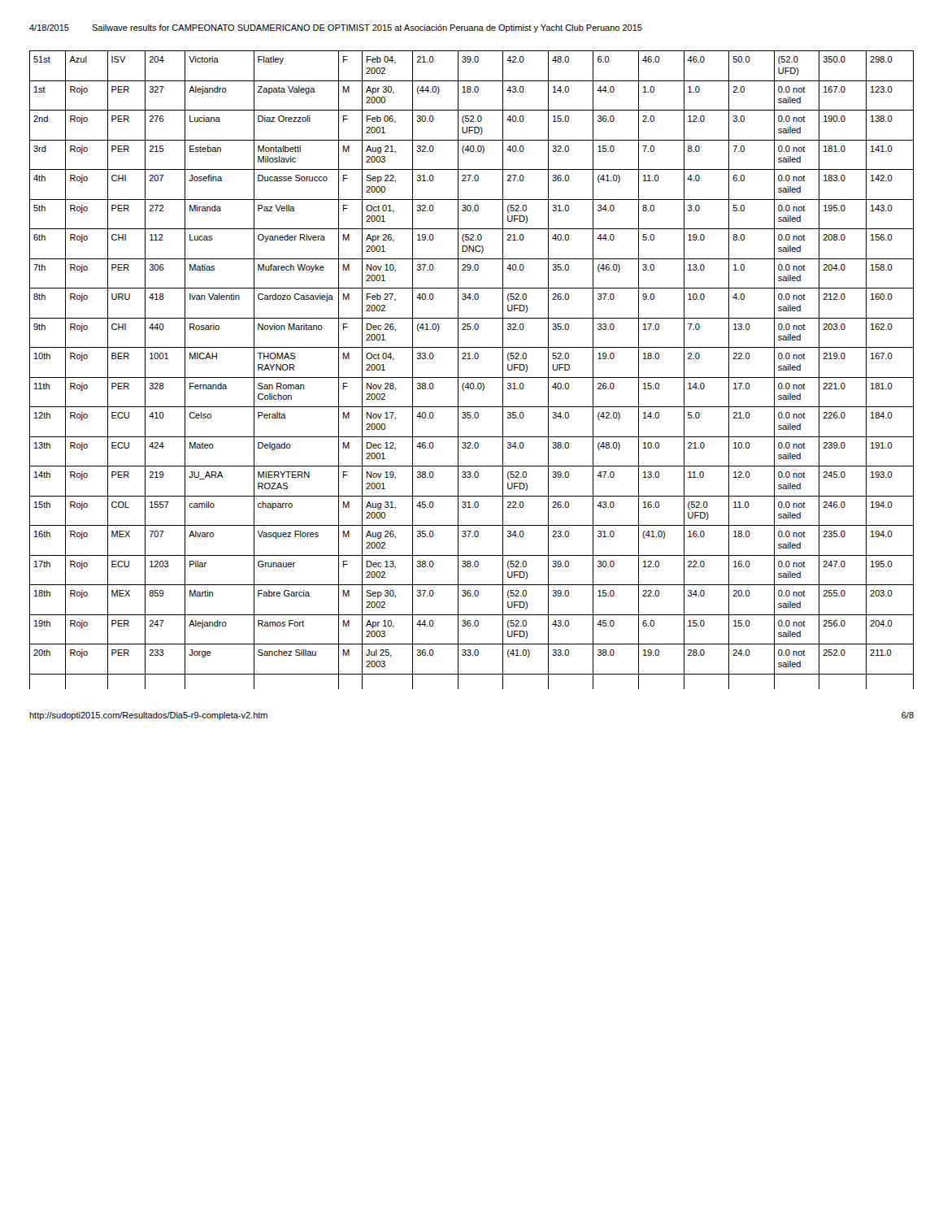4/18/2015 Sailwave results for CAMPEONATO SUDAMERICANO DE OPTIMIST 2015 at Asociación Peruana de Optimist y Yacht Club Peruano 2015
| 51st | Azul | ISV | 204 | Victoria | Flatley | F | Feb 04, 2002 | 21.0 | 39.0 | 42.0 | 48.0 | 6.0 | 46.0 | 46.0 | 50.0 | (52.0 UFD) | 350.0 | 298.0 |
| 1st | Rojo | PER | 327 | Alejandro | Zapata Valega | M | Apr 30, 2000 | (44.0) | 18.0 | 43.0 | 14.0 | 44.0 | 1.0 | 1.0 | 2.0 | 0.0 not sailed | 167.0 | 123.0 |
| 2nd | Rojo | PER | 276 | Luciana | Diaz Orezzoli | F | Feb 06, 2001 | 30.0 | (52.0 UFD) | 40.0 | 15.0 | 36.0 | 2.0 | 12.0 | 3.0 | 0.0 not sailed | 190.0 | 138.0 |
| 3rd | Rojo | PER | 215 | Esteban | Montalbetti Miloslavic | M | Aug 21, 2003 | 32.0 | (40.0) | 40.0 | 32.0 | 15.0 | 7.0 | 8.0 | 7.0 | 0.0 not sailed | 181.0 | 141.0 |
| 4th | Rojo | CHI | 207 | Josefina | Ducasse Sorucco | F | Sep 22, 2000 | 31.0 | 27.0 | 27.0 | 36.0 | (41.0) | 11.0 | 4.0 | 6.0 | 0.0 not sailed | 183.0 | 142.0 |
| 5th | Rojo | PER | 272 | Miranda | Paz Vella | F | Oct 01, 2001 | 32.0 | 30.0 | (52.0 UFD) | 31.0 | 34.0 | 8.0 | 3.0 | 5.0 | 0.0 not sailed | 195.0 | 143.0 |
| 6th | Rojo | CHI | 112 | Lucas | Oyaneder Rivera | M | Apr 26, 2001 | 19.0 | (52.0 DNC) | 21.0 | 40.0 | 44.0 | 5.0 | 19.0 | 8.0 | 0.0 not sailed | 208.0 | 156.0 |
| 7th | Rojo | PER | 306 | Matias | Mufarech Woyke | M | Nov 10, 2001 | 37.0 | 29.0 | 40.0 | 35.0 | (46.0) | 3.0 | 13.0 | 1.0 | 0.0 not sailed | 204.0 | 158.0 |
| 8th | Rojo | URU | 418 | Ivan Valentin | Cardozo Casavieja | M | Feb 27, 2002 | 40.0 | 34.0 | (52.0 UFD) | 26.0 | 37.0 | 9.0 | 10.0 | 4.0 | 0.0 not sailed | 212.0 | 160.0 |
| 9th | Rojo | CHI | 440 | Rosario | Novion Maritano | F | Dec 26, 2001 | (41.0) | 25.0 | 32.0 | 35.0 | 33.0 | 17.0 | 7.0 | 13.0 | 0.0 not sailed | 203.0 | 162.0 |
| 10th | Rojo | BER | 1001 | MICAH | THOMAS RAYNOR | M | Oct 04, 2001 | 33.0 | 21.0 | (52.0 UFD) | 52.0 UFD | 19.0 | 18.0 | 2.0 | 22.0 | 0.0 not sailed | 219.0 | 167.0 |
| 11th | Rojo | PER | 328 | Fernanda | San Roman Colichon | F | Nov 28, 2002 | 38.0 | (40.0) | 31.0 | 40.0 | 26.0 | 15.0 | 14.0 | 17.0 | 0.0 not sailed | 221.0 | 181.0 |
| 12th | Rojo | ECU | 410 | Celso | Peralta | M | Nov 17, 2000 | 40.0 | 35.0 | 35.0 | 34.0 | (42.0) | 14.0 | 5.0 | 21.0 | 0.0 not sailed | 226.0 | 184.0 |
| 13th | Rojo | ECU | 424 | Mateo | Delgado | M | Dec 12, 2001 | 46.0 | 32.0 | 34.0 | 38.0 | (48.0) | 10.0 | 21.0 | 10.0 | 0.0 not sailed | 239.0 | 191.0 |
| 14th | Rojo | PER | 219 | JU_ARA | MIERYTERN ROZAS | F | Nov 19, 2001 | 38.0 | 33.0 | (52.0 UFD) | 39.0 | 47.0 | 13.0 | 11.0 | 12.0 | 0.0 not sailed | 245.0 | 193.0 |
| 15th | Rojo | COL | 1557 | camilo | chaparro | M | Aug 31, 2000 | 45.0 | 31.0 | 22.0 | 26.0 | 43.0 | 16.0 | (52.0 UFD) | 11.0 | 0.0 not sailed | 246.0 | 194.0 |
| 16th | Rojo | MEX | 707 | Alvaro | Vasquez Flores | M | Aug 26, 2002 | 35.0 | 37.0 | 34.0 | 23.0 | 31.0 | (41.0) | 16.0 | 18.0 | 0.0 not sailed | 235.0 | 194.0 |
| 17th | Rojo | ECU | 1203 | Pilar | Grunauer | F | Dec 13, 2002 | 38.0 | 38.0 | (52.0 UFD) | 39.0 | 30.0 | 12.0 | 22.0 | 16.0 | 0.0 not sailed | 247.0 | 195.0 |
| 18th | Rojo | MEX | 859 | Martin | Fabre Garcia | M | Sep 30, 2002 | 37.0 | 36.0 | (52.0 UFD) | 39.0 | 15.0 | 22.0 | 34.0 | 20.0 | 0.0 not sailed | 255.0 | 203.0 |
| 19th | Rojo | PER | 247 | Alejandro | Ramos Fort | M | Apr 10, 2003 | 44.0 | 36.0 | (52.0 UFD) | 43.0 | 45.0 | 6.0 | 15.0 | 15.0 | 0.0 not sailed | 256.0 | 204.0 |
| 20th | Rojo | PER | 233 | Jorge | Sanchez Sillau | M | Jul 25, 2003 | 36.0 | 33.0 | (41.0) | 33.0 | 38.0 | 19.0 | 28.0 | 24.0 | 0.0 not sailed | 252.0 | 211.0 |
http://sudopti2015.com/Resultados/Dia5-r9-completa-v2.htm 6/8